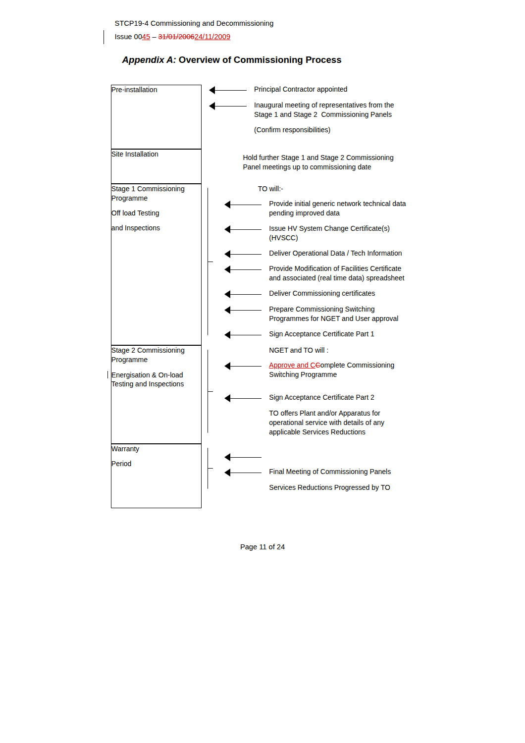STCP19-4 Commissioning and Decommissioning
Issue 0045 – 31/01/200624/11/2009
Appendix A: Overview of Commissioning Process
| Pre-installation | Principal Contractor appointed Inaugural meeting of representatives from the Stage 1 and Stage 2 Commissioning Panels (Confirm responsibilities) |
| Site Installation | Hold further Stage 1 and Stage 2 Commissioning Panel meetings up to commissioning date |
| Stage 1 Commissioning Programme Off load Testing and Inspections | { TO will:- Provide initial generic network technical data pending improved data Issue HV System Change Certificate(s) (HVSCC) Deliver Operational Data / Tech Information Provide Modification of Facilities Certificate and associated (real time data) spreadsheet Deliver Commissioning certificates Prepare Commissioning Switching Programmes for NGET and User approval Sign Acceptance Certificate Part 1 |
| Stage 2 Commissioning Programme Energisation & On-load Testing and Inspections | { NGET and TO will : Approve and C C omplete Commissioning Switching Programme Sign Acceptance Certificate Part 2 TO offers Plant and/or Apparatus for operational service with details of any applicable Services Reductions |
| Warranty Period | { Final Meeting of Commissioning Panels Services Reductions Progressed by TO |
Page 11 of 24